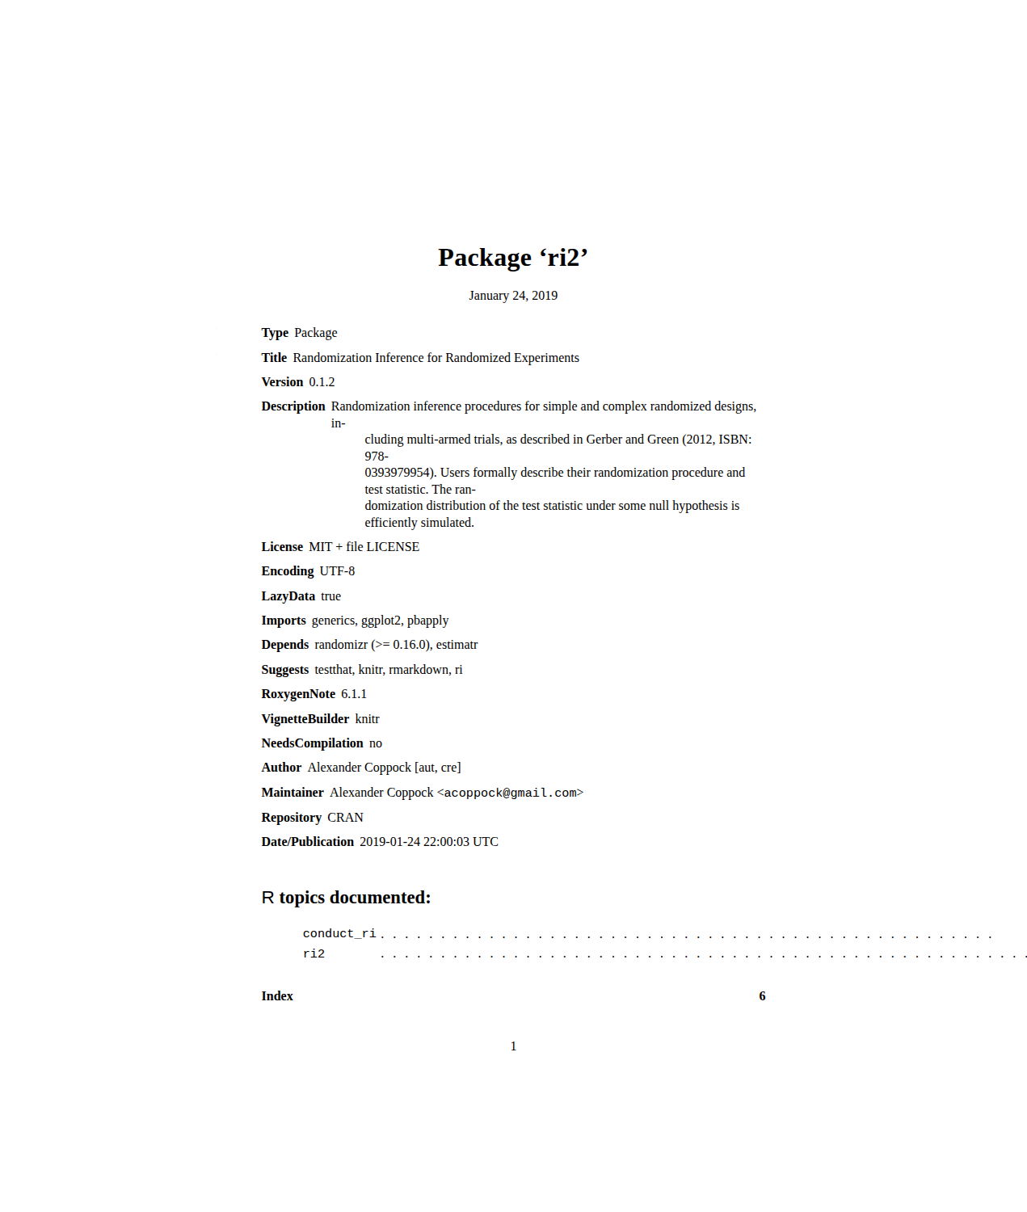Package ‘ri2’
January 24, 2019
Type
Package
Title
Randomization Inference for Randomized Experiments
Version
0.1.2
Description
Randomization inference procedures for simple and complex randomized designs, in- cluding multi-armed trials, as described in Gerber and Green (2012, ISBN: 978- 0393979954). Users formally describe their randomization procedure and test statistic. The ran- domization distribution of the test statistic under some null hypothesis is efficiently simulated.
License
MIT + file LICENSE
Encoding
UTF-8
LazyData
true
Imports
generics, ggplot2, pbapply
Depends
randomizr (>= 0.16.0), estimatr
Suggests
testthat, knitr, rmarkdown, ri
RoxygenNote
6.1.1
VignetteBuilder
knitr
NeedsCompilation
no
Author
Alexander Coppock [aut, cre]
Maintainer
Alexander Coppock <acoppock@gmail.com>
Repository
CRAN
Date/Publication
2019-01-24 22:00:03 UTC
R topics documented:
| conduct_ri | . . . . . . . . . . . . . . . . . . . . . . . . . . . . . . . . . . . . . . . . . . . . . . . . . . . | 2 |
| ri2 | . . . . . . . . . . . . . . . . . . . . . . . . . . . . . . . . . . . . . . . . . . . . . . . . . . . . . . | 5 |
Index 6
1